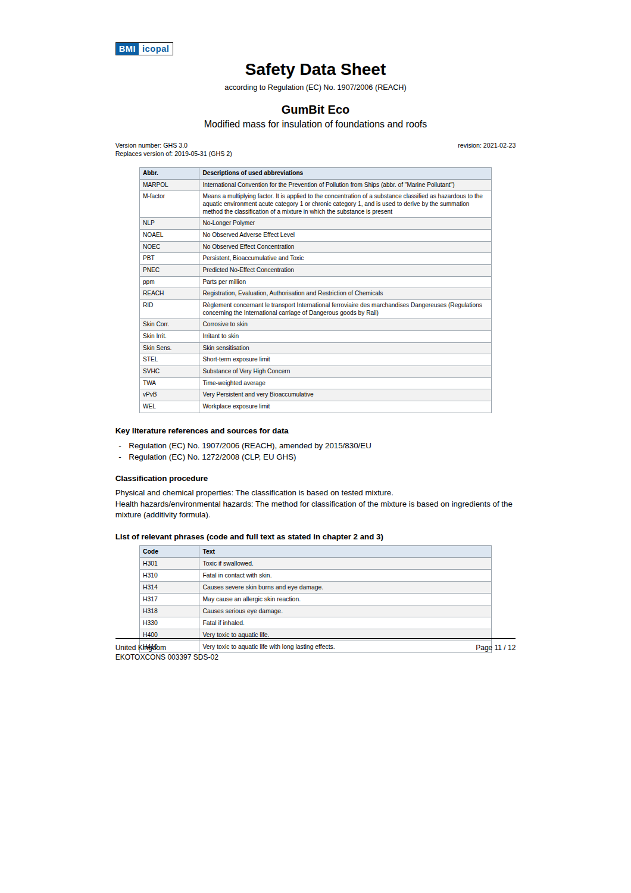BMI icopal
Safety Data Sheet
according to Regulation (EC) No. 1907/2006 (REACH)
GumBit Eco
Modified mass for insulation of foundations and roofs
Version number: GHS 3.0
Replaces version of: 2019-05-31 (GHS 2)
revision: 2021-02-23
| Abbr. | Descriptions of used abbreviations |
| --- | --- |
| MARPOL | International Convention for the Prevention of Pollution from Ships (abbr. of "Marine Pollutant") |
| M-factor | Means a multiplying factor. It is applied to the concentration of a substance classified as hazardous to the aquatic environment acute category 1 or chronic category 1, and is used to derive by the summation method the classification of a mixture in which the substance is present |
| NLP | No-Longer Polymer |
| NOAEL | No Observed Adverse Effect Level |
| NOEC | No Observed Effect Concentration |
| PBT | Persistent, Bioaccumulative and Toxic |
| PNEC | Predicted No-Effect Concentration |
| ppm | Parts per million |
| REACH | Registration, Evaluation, Authorisation and Restriction of Chemicals |
| RID | Règlement concernant le transport International ferroviaire des marchandises Dangereuses (Regulations concerning the International carriage of Dangerous goods by Rail) |
| Skin Corr. | Corrosive to skin |
| Skin Irrit. | Irritant to skin |
| Skin Sens. | Skin sensitisation |
| STEL | Short-term exposure limit |
| SVHC | Substance of Very High Concern |
| TWA | Time-weighted average |
| vPvB | Very Persistent and very Bioaccumulative |
| WEL | Workplace exposure limit |
Key literature references and sources for data
Regulation (EC) No. 1907/2006 (REACH), amended by 2015/830/EU
Regulation (EC) No. 1272/2008 (CLP, EU GHS)
Classification procedure
Physical and chemical properties: The classification is based on tested mixture.
Health hazards/environmental hazards: The method for classification of the mixture is based on ingredients of the mixture (additivity formula).
List of relevant phrases (code and full text as stated in chapter 2 and 3)
| Code | Text |
| --- | --- |
| H301 | Toxic if swallowed. |
| H310 | Fatal in contact with skin. |
| H314 | Causes severe skin burns and eye damage. |
| H317 | May cause an allergic skin reaction. |
| H318 | Causes serious eye damage. |
| H330 | Fatal if inhaled. |
| H400 | Very toxic to aquatic life. |
| H410 | Very toxic to aquatic life with long lasting effects. |
United Kingdom
EKOTOXCONS 003397 SDS-02
Page 11 / 12